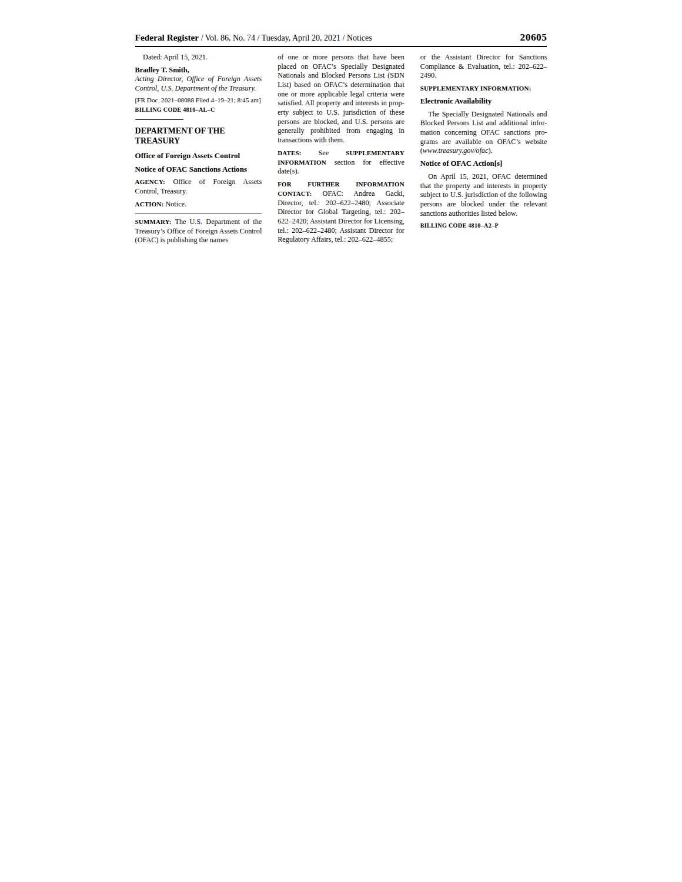Federal Register / Vol. 86, No. 74 / Tuesday, April 20, 2021 / Notices
20605
Dated: April 15, 2021.
Bradley T. Smith,
Acting Director, Office of Foreign Assets Control, U.S. Department of the Treasury.
[FR Doc. 2021–08088 Filed 4–19–21; 8:45 am]
BILLING CODE 4810–AL–C
DEPARTMENT OF THE TREASURY
Office of Foreign Assets Control
Notice of OFAC Sanctions Actions
AGENCY: Office of Foreign Assets Control, Treasury.
ACTION: Notice.
SUMMARY: The U.S. Department of the Treasury’s Office of Foreign Assets Control (OFAC) is publishing the names
of one or more persons that have been placed on OFAC’s Specially Designated Nationals and Blocked Persons List (SDN List) based on OFAC’s determination that one or more applicable legal criteria were satisfied. All property and interests in property subject to U.S. jurisdiction of these persons are blocked, and U.S. persons are generally prohibited from engaging in transactions with them.
DATES: See SUPPLEMENTARY INFORMATION section for effective date(s).
FOR FURTHER INFORMATION CONTACT: OFAC: Andrea Gacki, Director, tel.: 202–622–2480; Associate Director for Global Targeting, tel.: 202–622–2420; Assistant Director for Licensing, tel.: 202–622–2480; Assistant Director for Regulatory Affairs, tel.: 202–622–4855;
or the Assistant Director for Sanctions Compliance & Evaluation, tel.: 202–622–2490.
SUPPLEMENTARY INFORMATION:
Electronic Availability
The Specially Designated Nationals and Blocked Persons List and additional information concerning OFAC sanctions programs are available on OFAC’s website (www.treasury.gov/ofac).
Notice of OFAC Action[s]
On April 15, 2021, OFAC determined that the property and interests in property subject to U.S. jurisdiction of the following persons are blocked under the relevant sanctions authorities listed below.
BILLING CODE 4810–A2–P